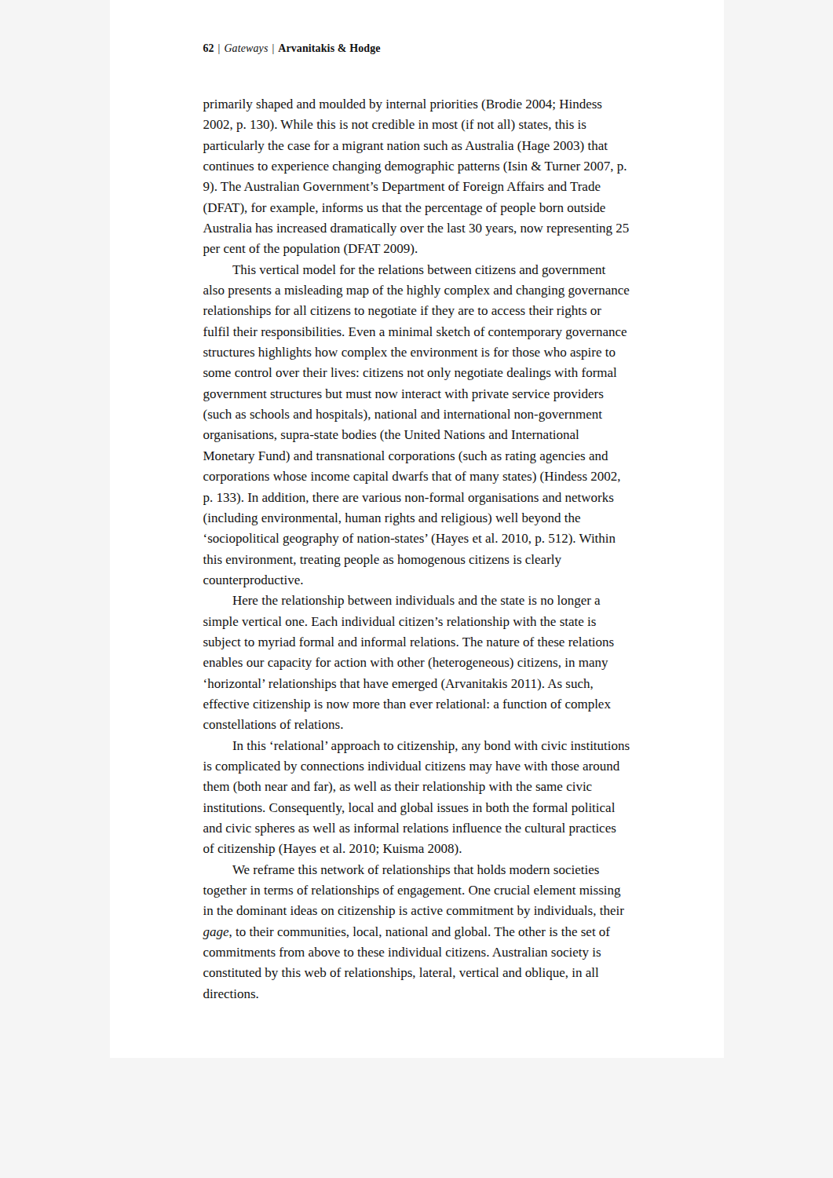62|Gateways|Arvanitakis & Hodge
primarily shaped and moulded by internal priorities (Brodie 2004; Hindess 2002, p. 130). While this is not credible in most (if not all) states, this is particularly the case for a migrant nation such as Australia (Hage 2003) that continues to experience changing demographic patterns (Isin & Turner 2007, p. 9). The Australian Government’s Department of Foreign Affairs and Trade (DFAT), for example, informs us that the percentage of people born outside Australia has increased dramatically over the last 30 years, now representing 25 per cent of the population (DFAT 2009).
This vertical model for the relations between citizens and government also presents a misleading map of the highly complex and changing governance relationships for all citizens to negotiate if they are to access their rights or fulfil their responsibilities. Even a minimal sketch of contemporary governance structures highlights how complex the environment is for those who aspire to some control over their lives: citizens not only negotiate dealings with formal government structures but must now interact with private service providers (such as schools and hospitals), national and international non-government organisations, supra-state bodies (the United Nations and International Monetary Fund) and transnational corporations (such as rating agencies and corporations whose income capital dwarfs that of many states) (Hindess 2002, p. 133). In addition, there are various non-formal organisations and networks (including environmental, human rights and religious) well beyond the ‘sociopolitical geography of nation-states’ (Hayes et al. 2010, p. 512). Within this environment, treating people as homogenous citizens is clearly counterproductive.
Here the relationship between individuals and the state is no longer a simple vertical one. Each individual citizen’s relationship with the state is subject to myriad formal and informal relations. The nature of these relations enables our capacity for action with other (heterogeneous) citizens, in many ‘horizontal’ relationships that have emerged (Arvanitakis 2011). As such, effective citizenship is now more than ever relational: a function of complex constellations of relations.
In this ‘relational’ approach to citizenship, any bond with civic institutions is complicated by connections individual citizens may have with those around them (both near and far), as well as their relationship with the same civic institutions. Consequently, local and global issues in both the formal political and civic spheres as well as informal relations influence the cultural practices of citizenship (Hayes et al. 2010; Kuisma 2008).
We reframe this network of relationships that holds modern societies together in terms of relationships of engagement. One crucial element missing in the dominant ideas on citizenship is active commitment by individuals, their gage, to their communities, local, national and global. The other is the set of commitments from above to these individual citizens. Australian society is constituted by this web of relationships, lateral, vertical and oblique, in all directions.